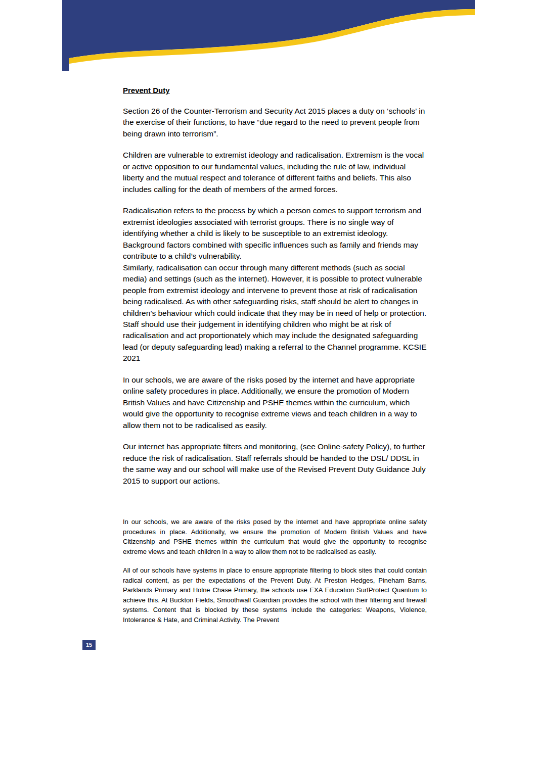Prevent Duty
Section 26 of the Counter-Terrorism and Security Act 2015 places a duty on ‘schools’ in the exercise of their functions, to have “due regard to the need to prevent people from being drawn into terrorism”.
Children are vulnerable to extremist ideology and radicalisation. Extremism is the vocal or active opposition to our fundamental values, including the rule of law, individual liberty and the mutual respect and tolerance of different faiths and beliefs. This also includes calling for the death of members of the armed forces.
Radicalisation refers to the process by which a person comes to support terrorism and extremist ideologies associated with terrorist groups. There is no single way of identifying whether a child is likely to be susceptible to an extremist ideology. Background factors combined with specific influences such as family and friends may contribute to a child’s vulnerability.
Similarly, radicalisation can occur through many different methods (such as social media) and settings (such as the internet). However, it is possible to protect vulnerable people from extremist ideology and intervene to prevent those at risk of radicalisation being radicalised. As with other safeguarding risks, staff should be alert to changes in children’s behaviour which could indicate that they may be in need of help or protection. Staff should use their judgement in identifying children who might be at risk of radicalisation and act proportionately which may include the designated safeguarding lead (or deputy safeguarding lead) making a referral to the Channel programme. KCSIE 2021
In our schools, we are aware of the risks posed by the internet and have appropriate online safety procedures in place. Additionally, we ensure the promotion of Modern British Values and have Citizenship and PSHE themes within the curriculum, which would give the opportunity to recognise extreme views and teach children in a way to allow them not to be radicalised as easily.
Our internet has appropriate filters and monitoring, (see Online-safety Policy), to further reduce the risk of radicalisation. Staff referrals should be handed to the DSL/ DDSL in the same way and our school will make use of the Revised Prevent Duty Guidance July 2015 to support our actions.
In our schools, we are aware of the risks posed by the internet and have appropriate online safety procedures in place. Additionally, we ensure the promotion of Modern British Values and have Citizenship and PSHE themes within the curriculum that would give the opportunity to recognise extreme views and teach children in a way to allow them not to be radicalised as easily.
All of our schools have systems in place to ensure appropriate filtering to block sites that could contain radical content, as per the expectations of the Prevent Duty. At Preston Hedges, Pineham Barns, Parklands Primary and Holne Chase Primary, the schools use EXA Education SurfProtect Quantum to achieve this. At Buckton Fields, Smoothwall Guardian provides the school with their filtering and firewall systems. Content that is blocked by these systems include the categories: Weapons, Violence, Intolerance & Hate, and Criminal Activity. The Prevent
15